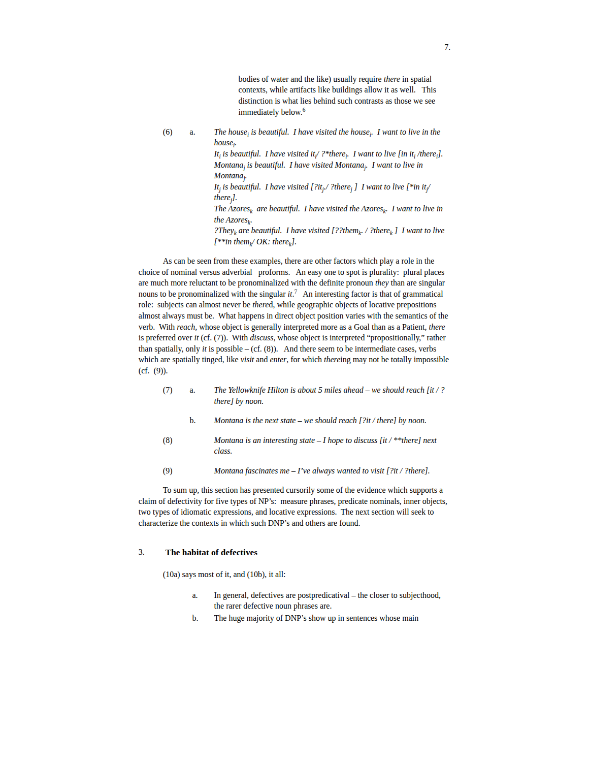7.
bodies of water and the like) usually require there in spatial contexts, while artifacts like buildings allow it as well. This distinction is what lies behind such contrasts as those we see immediately below.6
(6)
a.
The housei is beautiful. I have visited the housei. I want to live in the housei.
Iti is beautiful. I have visited iti/ ?*therei. I want to live [in iti /therei].
Montanaj is beautiful. I have visited Montanaj. I want to live in Montanaj.
Itj is beautiful. I have visited [?itj./ ?therej ] I want to live [*in itj/ therej].
The Azoresk are beautiful. I have visited the Azoresk. I want to live in the Azoresk.
?Theyk are beautiful. I have visited [??themk. / ?therek ] I want to live [**in themk/ OK: therek].
As can be seen from these examples, there are other factors which play a role in the choice of nominal versus adverbial proforms. An easy one to spot is plurality: plural places are much more reluctant to be pronominalized with the definite pronoun they than are singular nouns to be pronominalized with the singular it.7 An interesting factor is that of grammatical role: subjects can almost never be thered, while geographic objects of locative prepositions almost always must be. What happens in direct object position varies with the semantics of the verb. With reach, whose object is generally interpreted more as a Goal than as a Patient, there is preferred over it (cf. (7)). With discuss, whose object is interpreted “propositionally,” rather than spatially, only it is possible – (cf. (8)). And there seem to be intermediate cases, verbs which are spatially tinged, like visit and enter, for which thereing may not be totally impossible (cf. (9)).
(7)
a.
The Yellowknife Hilton is about 5 miles ahead – we should reach [it / ?there] by noon.
b.
Montana is the next state – we should reach [?it / there] by noon.
(8)
Montana is an interesting state – I hope to discuss [it / **there] next class.
(9)
Montana fascinates me – I’ve always wanted to visit [?it / ?there].
To sum up, this section has presented cursorily some of the evidence which supports a claim of defectivity for five types of NP’s: measure phrases, predicate nominals, inner objects, two types of idiomatic expressions, and locative expressions. The next section will seek to characterize the contexts in which such DNP’s and others are found.
3.
The habitat of defectives
(10a) says most of it, and (10b), it all:
a.
In general, defectives are postpredicatival – the closer to subjecthood, the rarer defective noun phrases are.
b.
The huge majority of DNP’s show up in sentences whose main